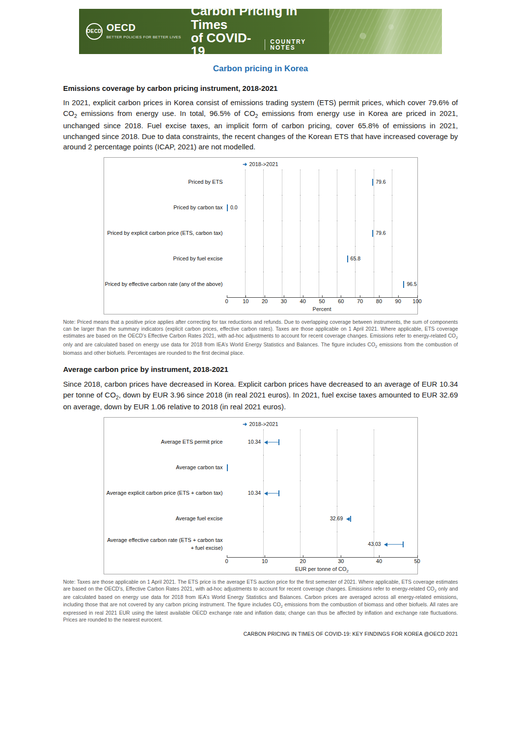OECD
OECD BETTER POLICIES FOR BETTER LIVES
Carbon Pricing in Times
of COVID-19 COUNTRY NOTES
Carbon pricing in Korea
Emissions coverage by carbon pricing instrument, 2018-2021
In 2021, explicit carbon prices in Korea consist of emissions trading system (ETS) permit prices, which cover 79.6% of CO2 emissions from energy use. In total, 96.5% of CO2 emissions from energy use in Korea are priced in 2021, unchanged since 2018. Fuel excise taxes, an implicit form of carbon pricing, cover 65.8% of emissions in 2021, unchanged since 2018. Due to data constraints, the recent changes of the Korean ETS that have increased coverage by around 2 percentage points (ICAP, 2021) are not modelled.
➜2018->2021
Priced by ETS
79.6
Priced by carbon tax
0.0
Priced by explicit carbon price (ETS, carbon tax)
79.6
Priced by fuel excise
65.8
Priced by effective carbon rate (any of the above)
96.5
0 10 20 30 40 50 60 70 80 90 100 Percent
Note: Priced means that a positive price applies after correcting for tax reductions and refunds. Due to overlapping coverage between instruments, the sum of components can be larger than the summary indicators (explicit carbon prices, effective carbon rates). Taxes are those applicable on 1 April 2021. Where applicable, ETS coverage estimates are based on the OECD’s Effective Carbon Rates 2021, with ad-hoc adjustments to account for recent coverage changes. Emissions refer to energy-related CO2 only and are calculated based on energy use data for 2018 from IEA’s World Energy Statistics and Balances. The figure includes CO2 emissions from the combustion of biomass and other biofuels. Percentages are rounded to the first decimal place.
Average carbon price by instrument, 2018-2021
Since 2018, carbon prices have decreased in Korea. Explicit carbon prices have decreased to an average of EUR 10.34 per tonne of CO2, down by EUR 3.96 since 2018 (in real 2021 euros). In 2021, fuel excise taxes amounted to EUR 32.69 on average, down by EUR 1.06 relative to 2018 (in real 2021 euros).
➜2018->2021
Average ETS permit price
10.34
Average carbon tax
Average explicit carbon price (ETS + carbon tax)
10.34
Average fuel excise
32.69
Average effective carbon rate (ETS + carbon tax + fuel excise)
43.03
0 10 20 30 40 50 EUR per tonne of CO2
Note: Taxes are those applicable on 1 April 2021. The ETS price is the average ETS auction price for the first semester of 2021. Where applicable, ETS coverage estimates are based on the OECD’s, Effective Carbon Rates 2021, with ad-hoc adjustments to account for recent coverage changes. Emissions refer to energy-related CO2 only and are calculated based on energy use data for 2018 from IEA’s World Energy Statistics and Balances. Carbon prices are averaged across all energy-related emissions, including those that are not covered by any carbon pricing instrument. The figure includes CO2 emissions from the combustion of biomass and other biofuels. All rates are expressed in real 2021 EUR using the latest available OECD exchange rate and inflation data; change can thus be affected by inflation and exchange rate fluctuations. Prices are rounded to the nearest eurocent.
CARBON PRICING IN TIMES OF COVID-19: KEY FINDINGS FOR KOREA @OECD 2021